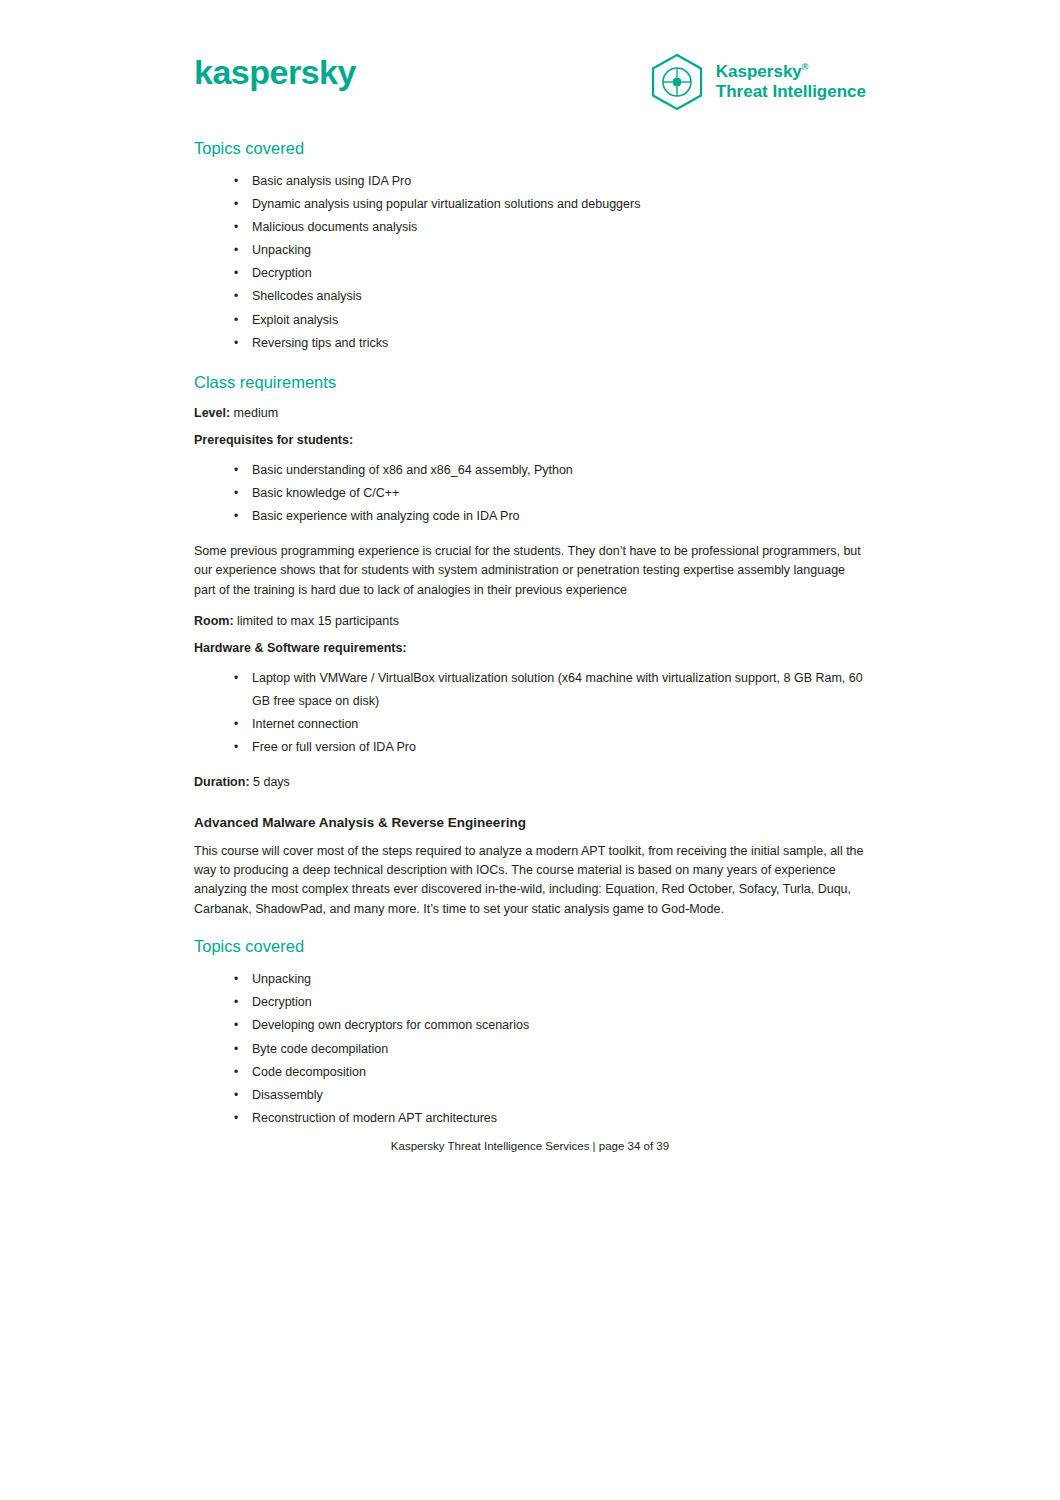kaspersky
Kaspersky®
Threat Intelligence
Topics covered
Basic analysis using IDA Pro
Dynamic analysis using popular virtualization solutions and debuggers
Malicious documents analysis
Unpacking
Decryption
Shellcodes analysis
Exploit analysis
Reversing tips and tricks
Class requirements
Level: medium
Prerequisites for students:
Basic understanding of x86 and x86_64 assembly, Python
Basic knowledge of C/C++
Basic experience with analyzing code in IDA Pro
Some previous programming experience is crucial for the students. They don’t have to be professional programmers, but our experience shows that for students with system administration or penetration testing expertise assembly language part of the training is hard due to lack of analogies in their previous experience
Room: limited to max 15 participants
Hardware & Software requirements:
Laptop with VMWare / VirtualBox virtualization solution (x64 machine with virtualization support, 8 GB Ram, 60 GB free space on disk)
Internet connection
Free or full version of IDA Pro
Duration: 5 days
Advanced Malware Analysis & Reverse Engineering
This course will cover most of the steps required to analyze a modern APT toolkit, from receiving the initial sample, all the way to producing a deep technical description with IOCs. The course material is based on many years of experience analyzing the most complex threats ever discovered in-the-wild, including: Equation, Red October, Sofacy, Turla, Duqu, Carbanak, ShadowPad, and many more. It’s time to set your static analysis game to God-Mode.
Topics covered
Unpacking
Decryption
Developing own decryptors for common scenarios
Byte code decompilation
Code decomposition
Disassembly
Reconstruction of modern APT architectures
Kaspersky Threat Intelligence Services | page 34 of 39